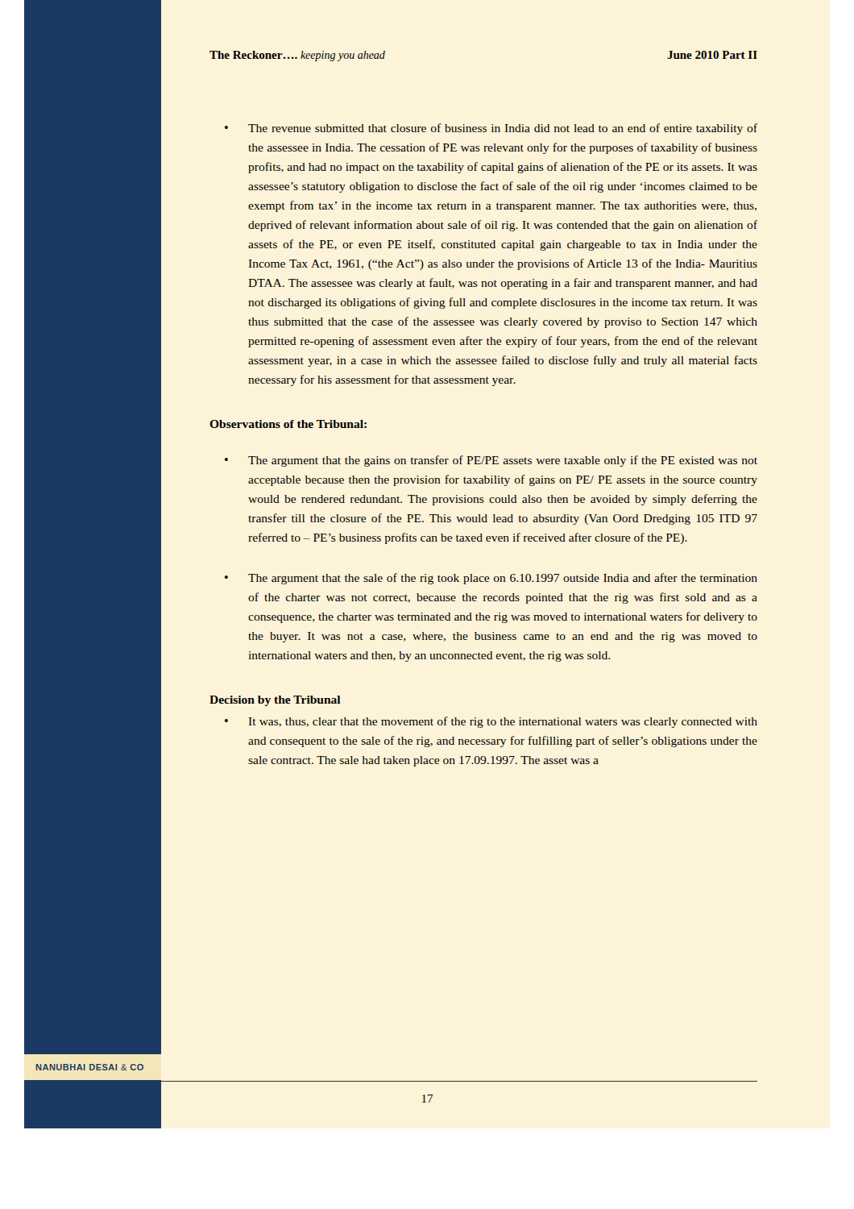NANUBHAI DESAI & CO
The Reckoner…. keeping you ahead
June 2010 Part II
The revenue submitted that closure of business in India did not lead to an end of entire taxability of the assessee in India. The cessation of PE was relevant only for the purposes of taxability of business profits, and had no impact on the taxability of capital gains of alienation of the PE or its assets. It was assessee’s statutory obligation to disclose the fact of sale of the oil rig under ‘incomes claimed to be exempt from tax’ in the income tax return in a transparent manner. The tax authorities were, thus, deprived of relevant information about sale of oil rig. It was contended that the gain on alienation of assets of the PE, or even PE itself, constituted capital gain chargeable to tax in India under the Income Tax Act, 1961, (“the Act”) as also under the provisions of Article 13 of the India- Mauritius DTAA. The assessee was clearly at fault, was not operating in a fair and transparent manner, and had not discharged its obligations of giving full and complete disclosures in the income tax return. It was thus submitted that the case of the assessee was clearly covered by proviso to Section 147 which permitted re-opening of assessment even after the expiry of four years, from the end of the relevant assessment year, in a case in which the assessee failed to disclose fully and truly all material facts necessary for his assessment for that assessment year.
Observations of the Tribunal:
The argument that the gains on transfer of PE/PE assets were taxable only if the PE existed was not acceptable because then the provision for taxability of gains on PE/ PE assets in the source country would be rendered redundant. The provisions could also then be avoided by simply deferring the transfer till the closure of the PE. This would lead to absurdity (Van Oord Dredging 105 ITD 97 referred to – PE’s business profits can be taxed even if received after closure of the PE).
The argument that the sale of the rig took place on 6.10.1997 outside India and after the termination of the charter was not correct, because the records pointed that the rig was first sold and as a consequence, the charter was terminated and the rig was moved to international waters for delivery to the buyer. It was not a case, where, the business came to an end and the rig was moved to international waters and then, by an unconnected event, the rig was sold.
Decision by the Tribunal
It was, thus, clear that the movement of the rig to the international waters was clearly connected with and consequent to the sale of the rig, and necessary for fulfilling part of seller’s obligations under the sale contract. The sale had taken place on 17.09.1997. The asset was a
17